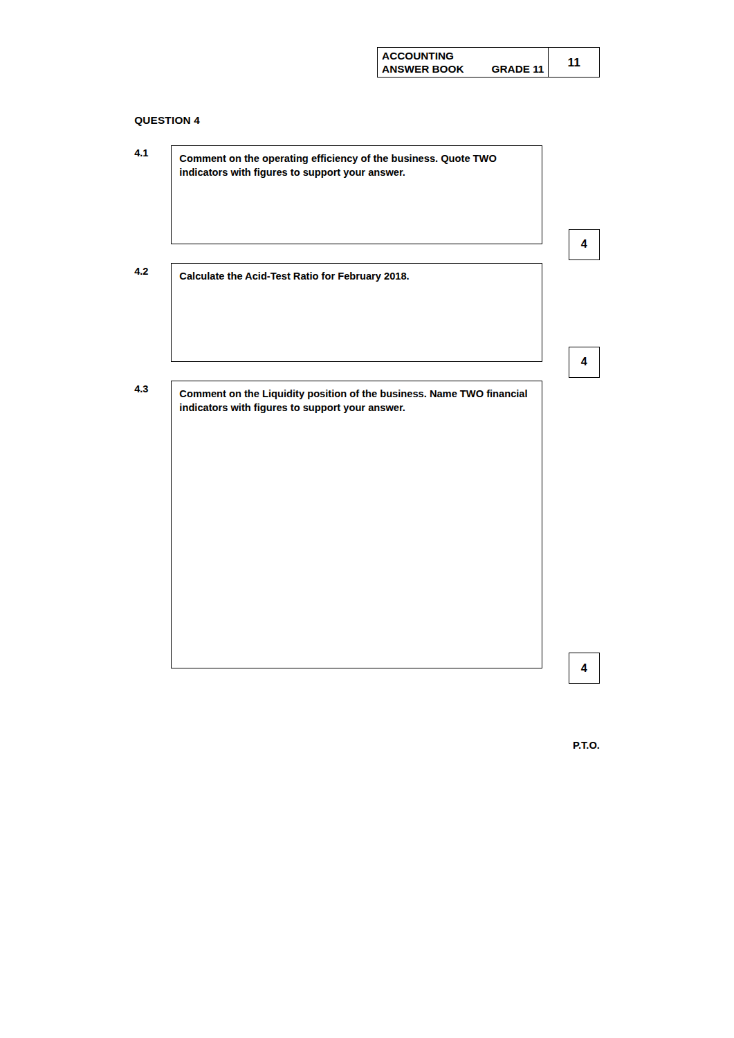| ACCOUNTING ANSWER BOOK GRADE 11 | 11 |
QUESTION 4
4.1
Comment on the operating efficiency of the business. Quote TWO
indicators with figures to support your answer.
4
4.2
Calculate the Acid-Test Ratio for February 2018.
4
4.3
Comment on the Liquidity position of the business. Name TWO financial
indicators with figures to support your answer.
4
P.T.O.